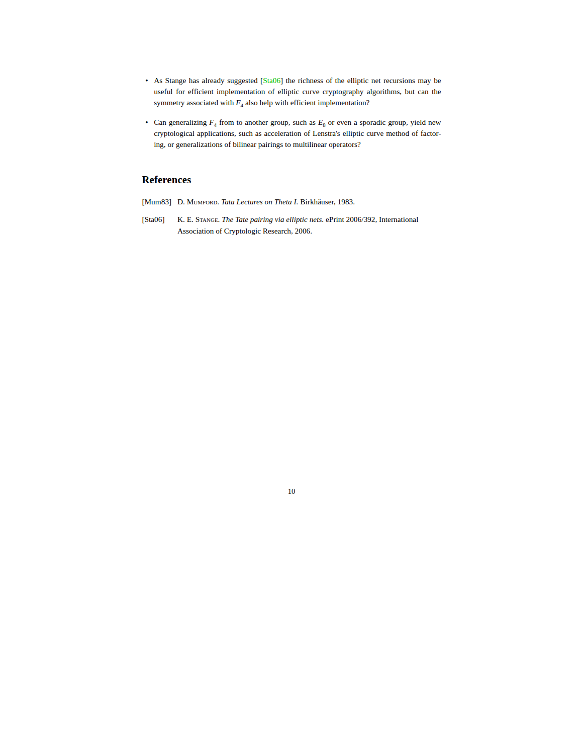As Stange has already suggested [Sta06] the richness of the elliptic net recursions may be useful for efficient implementation of elliptic curve cryptography algorithms, but can the symmetry associated with F4 also help with efficient implementation?
Can generalizing F4 from to another group, such as E8 or even a sporadic group, yield new cryptological applications, such as acceleration of Lenstra's elliptic curve method of factoring, or generalizations of bilinear pairings to multilinear operators?
References
[Mum83]
D. Mumford. Tata Lectures on Theta I. Birkhäuser, 1983.
[Sta06]
K. E. Stange. The Tate pairing via elliptic nets. ePrint 2006/392, International Association of Cryptologic Research, 2006.
10